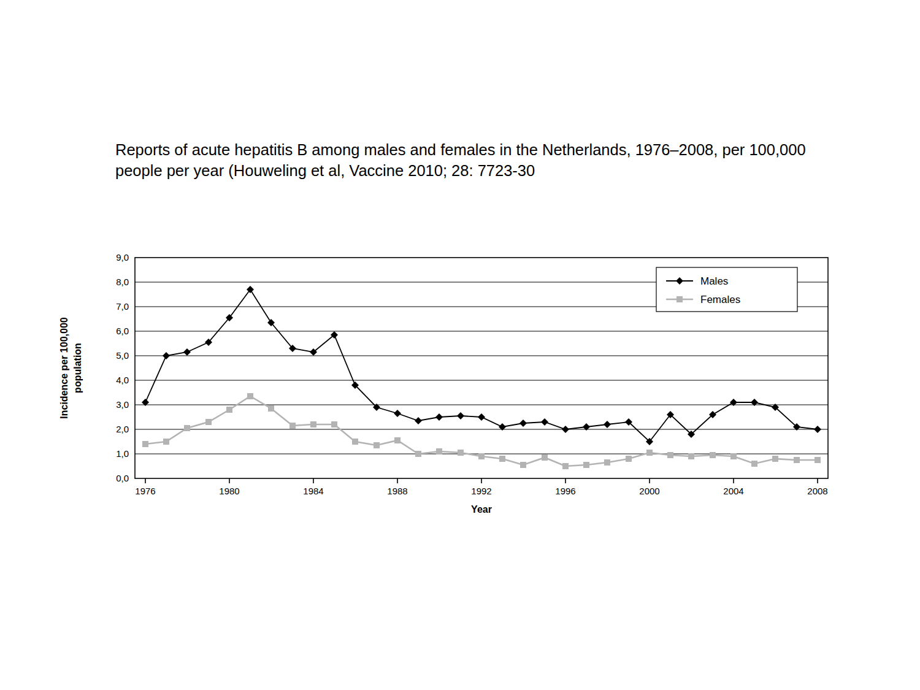Reports of acute hepatitis B among males and females in the Netherlands, 1976–2008, per 100,000 people per year (Houweling et al, Vaccine 2010; 28: 7723-30
9,0 8,0 7,0 6,0 5,0 4,0 3,0 2,0 1,0 0,0 Incidence per 100,000 population 1976 1980 1984 1988 1992 1996 2000 2004 2008 Year Males Females